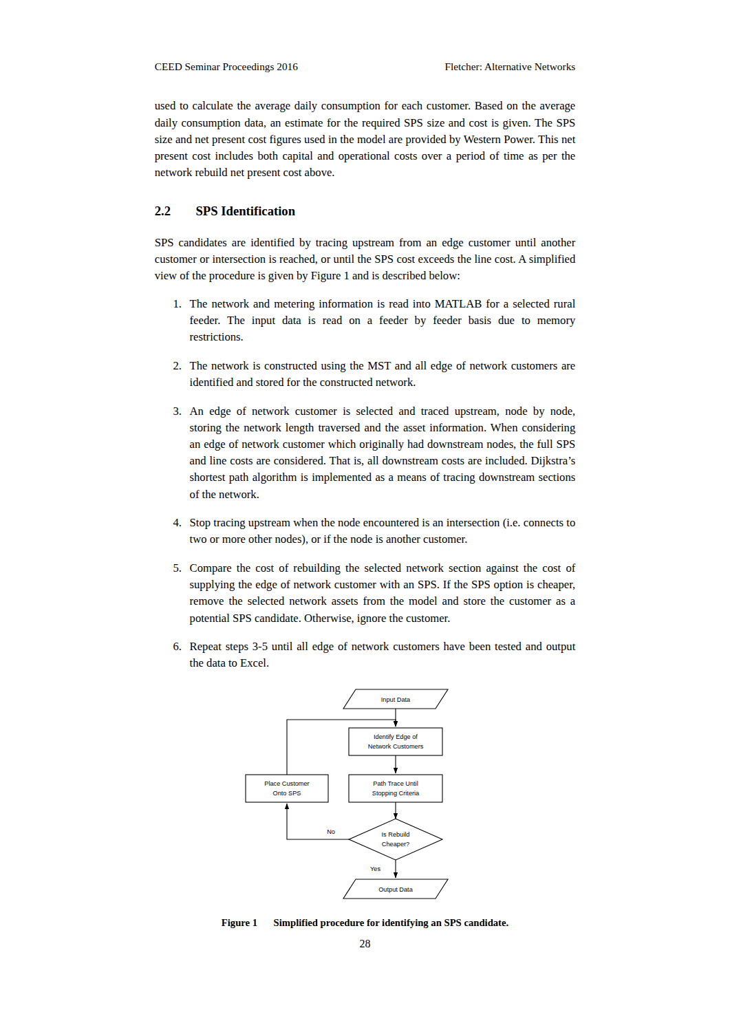CEED Seminar Proceedings 2016
Fletcher: Alternative Networks
used to calculate the average daily consumption for each customer. Based on the average daily consumption data, an estimate for the required SPS size and cost is given. The SPS size and net present cost figures used in the model are provided by Western Power. This net present cost includes both capital and operational costs over a period of time as per the network rebuild net present cost above.
2.2 SPS Identification
SPS candidates are identified by tracing upstream from an edge customer until another customer or intersection is reached, or until the SPS cost exceeds the line cost. A simplified view of the procedure is given by Figure 1 and is described below:
The network and metering information is read into MATLAB for a selected rural feeder. The input data is read on a feeder by feeder basis due to memory restrictions.
The network is constructed using the MST and all edge of network customers are identified and stored for the constructed network.
An edge of network customer is selected and traced upstream, node by node, storing the network length traversed and the asset information. When considering an edge of network customer which originally had downstream nodes, the full SPS and line costs are considered. That is, all downstream costs are included. Dijkstra’s shortest path algorithm is implemented as a means of tracing downstream sections of the network.
Stop tracing upstream when the node encountered is an intersection (i.e. connects to two or more other nodes), or if the node is another customer.
Compare the cost of rebuilding the selected network section against the cost of supplying the edge of network customer with an SPS. If the SPS option is cheaper, remove the selected network assets from the model and store the customer as a potential SPS candidate. Otherwise, ignore the customer.
Repeat steps 3-5 until all edge of network customers have been tested and output the data to Excel.
Input Data Identify Edge of Network Customers Path Trace Until Stopping Criteria Is Rebuild Cheaper? Place Customer Onto SPS No Yes Output Data
Figure 1 Simplified procedure for identifying an SPS candidate.
28